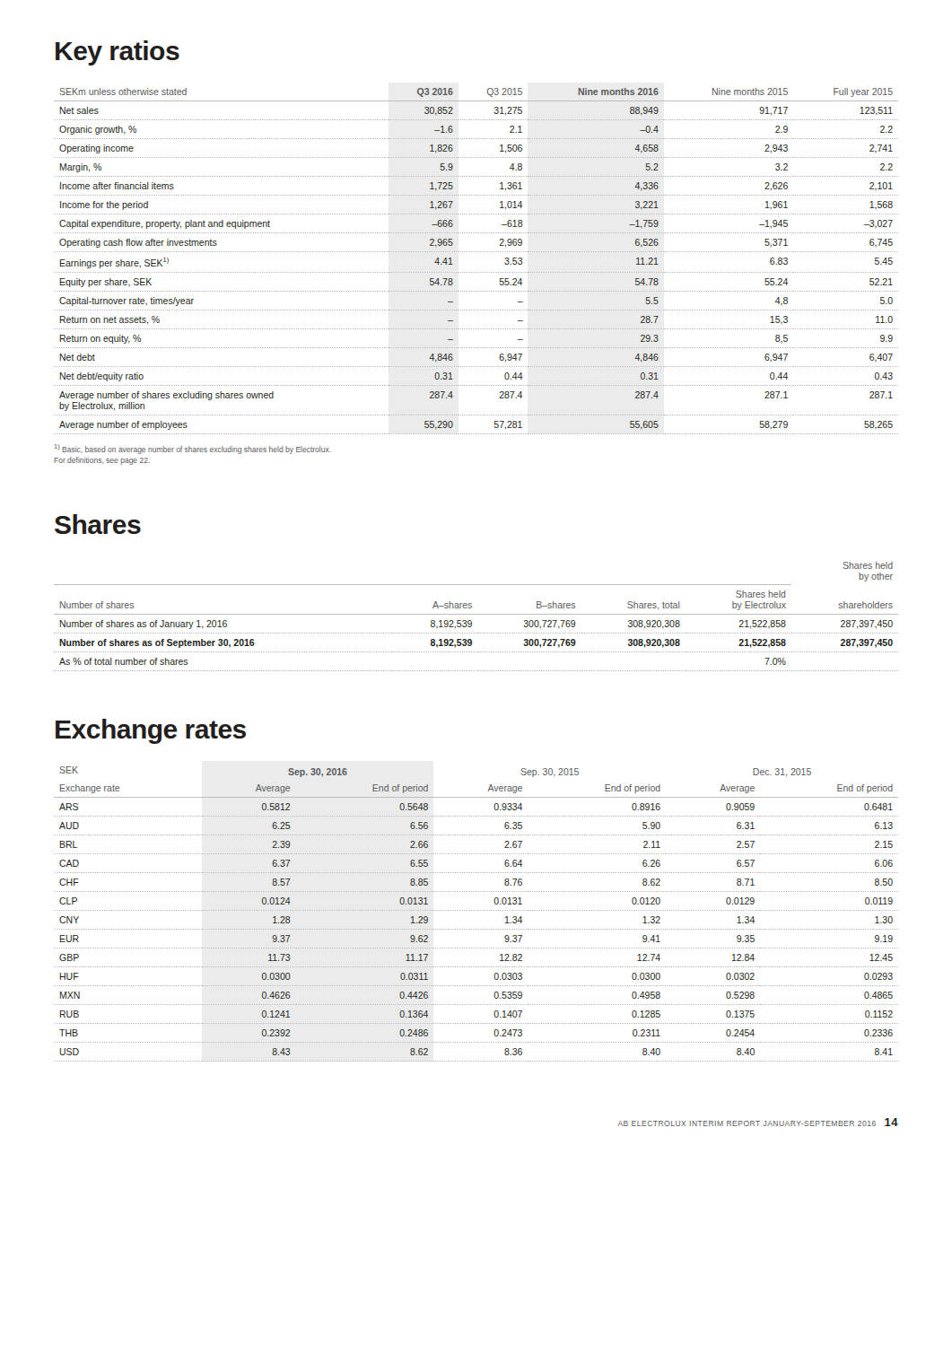Key ratios
| SEKm unless otherwise stated | Q3 2016 | Q3 2015 | Nine months 2016 | Nine months 2015 | Full year 2015 |
| --- | --- | --- | --- | --- | --- |
| Net sales | 30,852 | 31,275 | 88,949 | 91,717 | 123,511 |
| Organic growth, % | –1.6 | 2.1 | –0.4 | 2.9 | 2.2 |
| Operating income | 1,826 | 1,506 | 4,658 | 2,943 | 2,741 |
| Margin, % | 5.9 | 4.8 | 5.2 | 3.2 | 2.2 |
| Income after financial items | 1,725 | 1,361 | 4,336 | 2,626 | 2,101 |
| Income for the period | 1,267 | 1,014 | 3,221 | 1,961 | 1,568 |
| Capital expenditure, property, plant and equipment | –666 | –618 | –1,759 | –1,945 | –3,027 |
| Operating cash flow after investments | 2,965 | 2,969 | 6,526 | 5,371 | 6,745 |
| Earnings per share, SEK 1) | 4.41 | 3.53 | 11.21 | 6.83 | 5.45 |
| Equity per share, SEK | 54.78 | 55.24 | 54.78 | 55.24 | 52.21 |
| Capital-turnover rate, times/year | – | – | 5.5 | 4,8 | 5.0 |
| Return on net assets, % | – | – | 28.7 | 15,3 | 11.0 |
| Return on equity, % | – | – | 29.3 | 8,5 | 9.9 |
| Net debt | 4,846 | 6,947 | 4,846 | 6,947 | 6,407 |
| Net debt/equity ratio | 0.31 | 0.44 | 0.31 | 0.44 | 0.43 |
| Average number of shares excluding shares owned by Electrolux, million | 287.4 | 287.4 | 287.4 | 287.1 | 287.1 |
| Average number of employees | 55,290 | 57,281 | 55,605 | 58,279 | 58,265 |
1) Basic, based on average number of shares excluding shares held by Electrolux.
For definitions, see page 22.
Shares
| | | | | | Shares held by other |
| --- | --- | --- | --- | --- | --- |
| Number of shares | A–shares | B–shares | Shares, total | Shares held by Electrolux | shareholders |
| Number of shares as of January 1, 2016 | 8,192,539 | 300,727,769 | 308,920,308 | 21,522,858 | 287,397,450 |
| Number of shares as of September 30, 2016 | 8,192,539 | 300,727,769 | 308,920,308 | 21,522,858 | 287,397,450 |
| As % of total number of shares | | | | 7.0% | |
Exchange rates
| SEK | Sep. 30, 2016 | Sep. 30, 2015 | Dec. 31, 2015 |
| --- | --- | --- | --- |
| Exchange rate | Average | End of period | Average | End of period | Average | End of period |
| ARS | 0.5812 | 0.5648 | 0.9334 | 0.8916 | 0.9059 | 0.6481 |
| AUD | 6.25 | 6.56 | 6.35 | 5.90 | 6.31 | 6.13 |
| BRL | 2.39 | 2.66 | 2.67 | 2.11 | 2.57 | 2.15 |
| CAD | 6.37 | 6.55 | 6.64 | 6.26 | 6.57 | 6.06 |
| CHF | 8.57 | 8.85 | 8.76 | 8.62 | 8.71 | 8.50 |
| CLP | 0.0124 | 0.0131 | 0.0131 | 0.0120 | 0.0129 | 0.0119 |
| CNY | 1.28 | 1.29 | 1.34 | 1.32 | 1.34 | 1.30 |
| EUR | 9.37 | 9.62 | 9.37 | 9.41 | 9.35 | 9.19 |
| GBP | 11.73 | 11.17 | 12.82 | 12.74 | 12.84 | 12.45 |
| HUF | 0.0300 | 0.0311 | 0.0303 | 0.0300 | 0.0302 | 0.0293 |
| MXN | 0.4626 | 0.4426 | 0.5359 | 0.4958 | 0.5298 | 0.4865 |
| RUB | 0.1241 | 0.1364 | 0.1407 | 0.1285 | 0.1375 | 0.1152 |
| THB | 0.2392 | 0.2486 | 0.2473 | 0.2311 | 0.2454 | 0.2336 |
| USD | 8.43 | 8.62 | 8.36 | 8.40 | 8.40 | 8.41 |
AB ELECTROLUX INTERIM REPORT JANUARY-SEPTEMBER 2016 14